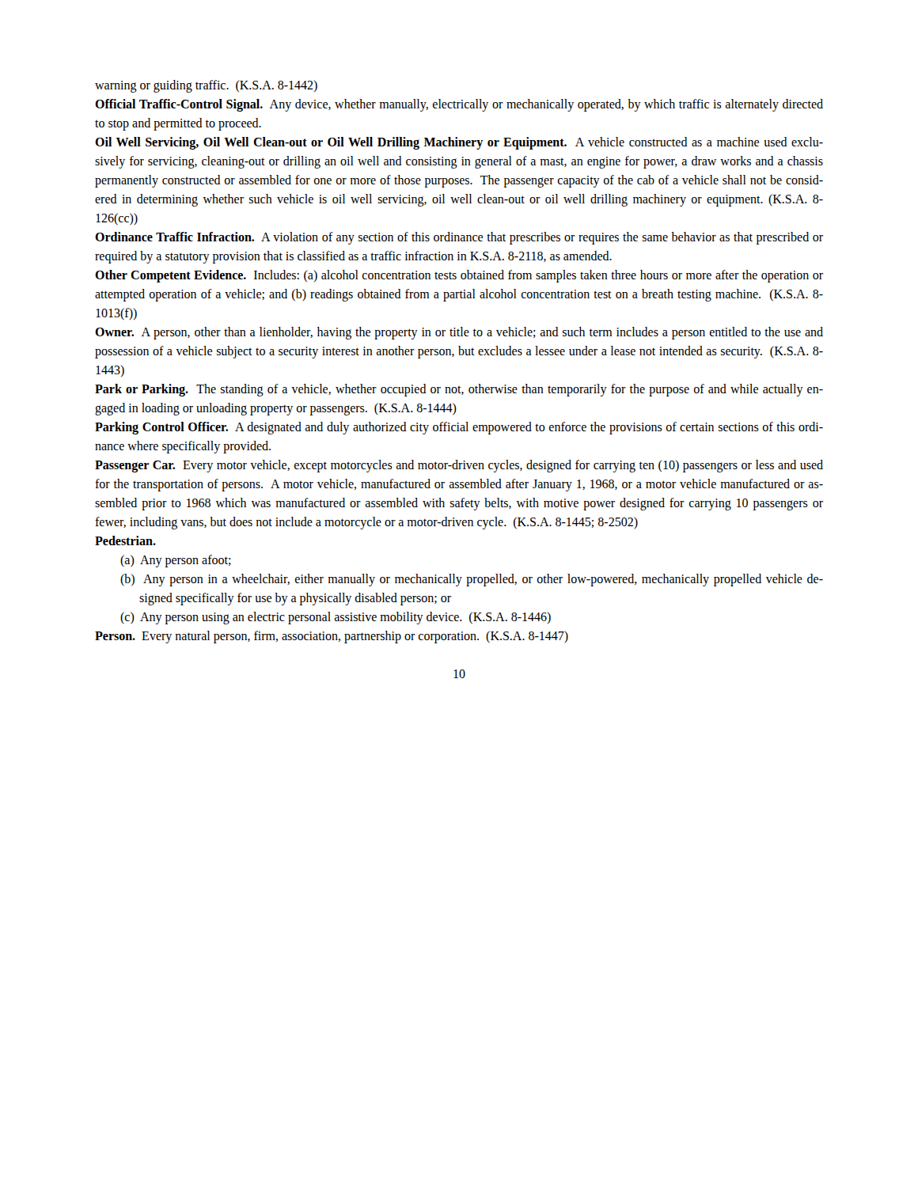warning or guiding traffic. (K.S.A. 8-1442)
Official Traffic-Control Signal. Any device, whether manually, electrically or mechanically operated, by which traffic is alternately directed to stop and permitted to proceed.
Oil Well Servicing, Oil Well Clean-out or Oil Well Drilling Machinery or Equipment. A vehicle constructed as a machine used exclusively for servicing, cleaning-out or drilling an oil well and consisting in general of a mast, an engine for power, a draw works and a chassis permanently constructed or assembled for one or more of those purposes. The passenger capacity of the cab of a vehicle shall not be considered in determining whether such vehicle is oil well servicing, oil well clean-out or oil well drilling machinery or equipment. (K.S.A. 8-126(cc))
Ordinance Traffic Infraction. A violation of any section of this ordinance that prescribes or requires the same behavior as that prescribed or required by a statutory provision that is classified as a traffic infraction in K.S.A. 8-2118, as amended.
Other Competent Evidence. Includes: (a) alcohol concentration tests obtained from samples taken three hours or more after the operation or attempted operation of a vehicle; and (b) readings obtained from a partial alcohol concentration test on a breath testing machine. (K.S.A. 8-1013(f))
Owner. A person, other than a lienholder, having the property in or title to a vehicle; and such term includes a person entitled to the use and possession of a vehicle subject to a security interest in another person, but excludes a lessee under a lease not intended as security. (K.S.A. 8-1443)
Park or Parking. The standing of a vehicle, whether occupied or not, otherwise than temporarily for the purpose of and while actually engaged in loading or unloading property or passengers. (K.S.A. 8-1444)
Parking Control Officer. A designated and duly authorized city official empowered to enforce the provisions of certain sections of this ordinance where specifically provided.
Passenger Car. Every motor vehicle, except motorcycles and motor-driven cycles, designed for carrying ten (10) passengers or less and used for the transportation of persons. A motor vehicle, manufactured or assembled after January 1, 1968, or a motor vehicle manufactured or assembled prior to 1968 which was manufactured or assembled with safety belts, with motive power designed for carrying 10 passengers or fewer, including vans, but does not include a motorcycle or a motor-driven cycle. (K.S.A. 8-1445; 8-2502)
Pedestrian.
(a) Any person afoot;
(b) Any person in a wheelchair, either manually or mechanically propelled, or other low-powered, mechanically propelled vehicle designed specifically for use by a physically disabled person; or
(c) Any person using an electric personal assistive mobility device. (K.S.A. 8-1446)
Person. Every natural person, firm, association, partnership or corporation. (K.S.A. 8-1447)
10